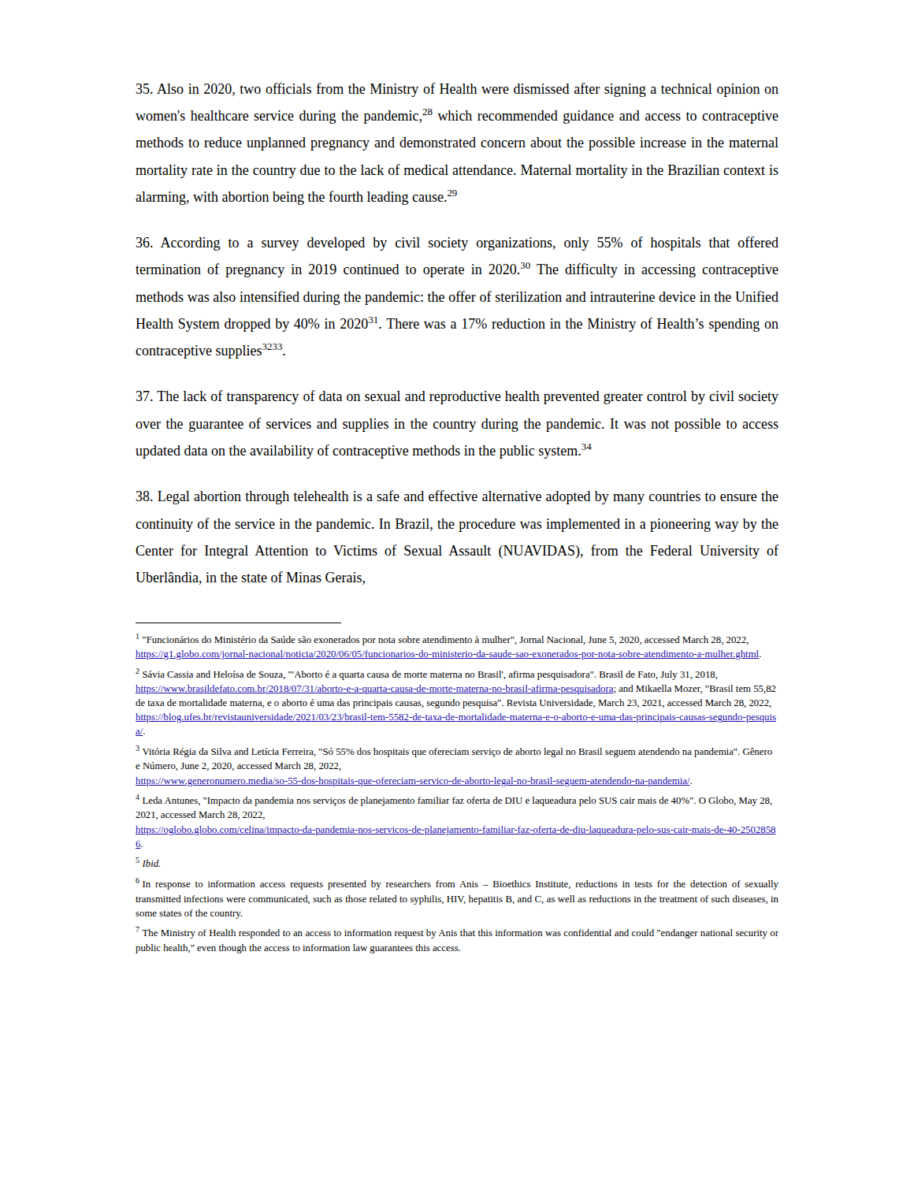35. Also in 2020, two officials from the Ministry of Health were dismissed after signing a technical opinion on women's healthcare service during the pandemic,28 which recommended guidance and access to contraceptive methods to reduce unplanned pregnancy and demonstrated concern about the possible increase in the maternal mortality rate in the country due to the lack of medical attendance. Maternal mortality in the Brazilian context is alarming, with abortion being the fourth leading cause.29
36. According to a survey developed by civil society organizations, only 55% of hospitals that offered termination of pregnancy in 2019 continued to operate in 2020.30 The difficulty in accessing contraceptive methods was also intensified during the pandemic: the offer of sterilization and intrauterine device in the Unified Health System dropped by 40% in 202031. There was a 17% reduction in the Ministry of Health’s spending on contraceptive supplies3233.
37. The lack of transparency of data on sexual and reproductive health prevented greater control by civil society over the guarantee of services and supplies in the country during the pandemic. It was not possible to access updated data on the availability of contraceptive methods in the public system.34
38. Legal abortion through telehealth is a safe and effective alternative adopted by many countries to ensure the continuity of the service in the pandemic. In Brazil, the procedure was implemented in a pioneering way by the Center for Integral Attention to Victims of Sexual Assault (NUAVIDAS), from the Federal University of Uberlândia, in the state of Minas Gerais,
"Funcionários do Ministério da Saúde são exonerados por nota sobre atendimento à mulher", Jornal Nacional, June 5, 2020, accessed March 28, 2022,
https://g1.globo.com/jornal-nacional/noticia/2020/06/05/funcionarios-do-ministerio-da-saude-sao-exonerados-por-nota-sobre-atendimento-a-mulher.ghtml.
Sávia Cassia and Heloísa de Souza, "'Aborto é a quarta causa de morte materna no Brasil', afirma pesquisadora". Brasil de Fato, July 31, 2018,
https://www.brasildefato.com.br/2018/07/31/aborto-e-a-quarta-causa-de-morte-materna-no-brasil-afirma-pesquisadora; and Mikaella Mozer, "Brasil tem 55,82 de taxa de mortalidade materna, e o aborto é uma das principais causas, segundo pesquisa". Revista Universidade, March 23, 2021, accessed March 28, 2022,
https://blog.ufes.br/revistauniversidade/2021/03/23/brasil-tem-5582-de-taxa-de-mortalidade-materna-e-o-aborto-e-uma-das-principais-causas-segundo-pesquisa/.
Vitória Régia da Silva and Letícia Ferreira, "Só 55% dos hospitais que ofereciam serviço de aborto legal no Brasil seguem atendendo na pandemia". Gênero e Número, June 2, 2020, accessed March 28, 2022,
https://www.generonumero.media/so-55-dos-hospitais-que-ofereciam-servico-de-aborto-legal-no-brasil-seguem-atendendo-na-pandemia/.
Leda Antunes, "Impacto da pandemia nos serviços de planejamento familiar faz oferta de DIU e laqueadura pelo SUS cair mais de 40%". O Globo, May 28, 2021, accessed March 28, 2022,
https://oglobo.globo.com/celina/impacto-da-pandemia-nos-servicos-de-planejamento-familiar-faz-oferta-de-diu-laqueadura-pelo-sus-cair-mais-de-40-25028586.
Ibid.
In response to information access requests presented by researchers from Anis – Bioethics Institute, reductions in tests for the detection of sexually transmitted infections were communicated, such as those related to syphilis, HIV, hepatitis B, and C, as well as reductions in the treatment of such diseases, in some states of the country.
The Ministry of Health responded to an access to information request by Anis that this information was confidential and could "endanger national security or public health," even though the access to information law guarantees this access.